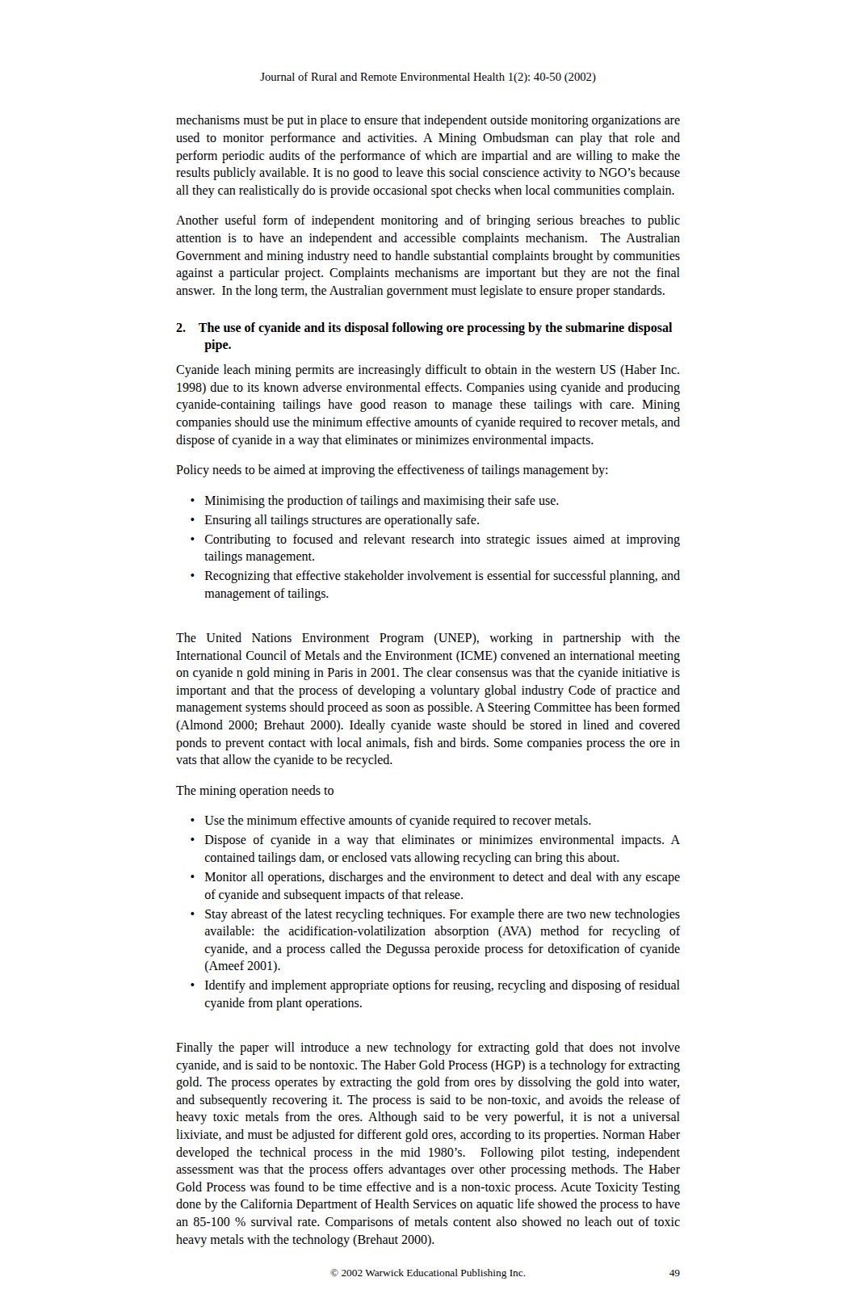Journal of Rural and Remote Environmental Health 1(2): 40-50 (2002)
mechanisms must be put in place to ensure that independent outside monitoring organizations are used to monitor performance and activities. A Mining Ombudsman can play that role and perform periodic audits of the performance of which are impartial and are willing to make the results publicly available. It is no good to leave this social conscience activity to NGO’s because all they can realistically do is provide occasional spot checks when local communities complain.
Another useful form of independent monitoring and of bringing serious breaches to public attention is to have an independent and accessible complaints mechanism. The Australian Government and mining industry need to handle substantial complaints brought by communities against a particular project. Complaints mechanisms are important but they are not the final answer. In the long term, the Australian government must legislate to ensure proper standards.
2. The use of cyanide and its disposal following ore processing by the submarine disposal pipe.
Cyanide leach mining permits are increasingly difficult to obtain in the western US (Haber Inc. 1998) due to its known adverse environmental effects. Companies using cyanide and producing cyanide-containing tailings have good reason to manage these tailings with care. Mining companies should use the minimum effective amounts of cyanide required to recover metals, and dispose of cyanide in a way that eliminates or minimizes environmental impacts.
Policy needs to be aimed at improving the effectiveness of tailings management by:
Minimising the production of tailings and maximising their safe use.
Ensuring all tailings structures are operationally safe.
Contributing to focused and relevant research into strategic issues aimed at improving tailings management.
Recognizing that effective stakeholder involvement is essential for successful planning, and management of tailings.
The United Nations Environment Program (UNEP), working in partnership with the International Council of Metals and the Environment (ICME) convened an international meeting on cyanide n gold mining in Paris in 2001. The clear consensus was that the cyanide initiative is important and that the process of developing a voluntary global industry Code of practice and management systems should proceed as soon as possible. A Steering Committee has been formed (Almond 2000; Brehaut 2000). Ideally cyanide waste should be stored in lined and covered ponds to prevent contact with local animals, fish and birds. Some companies process the ore in vats that allow the cyanide to be recycled.
The mining operation needs to
Use the minimum effective amounts of cyanide required to recover metals.
Dispose of cyanide in a way that eliminates or minimizes environmental impacts. A contained tailings dam, or enclosed vats allowing recycling can bring this about.
Monitor all operations, discharges and the environment to detect and deal with any escape of cyanide and subsequent impacts of that release.
Stay abreast of the latest recycling techniques. For example there are two new technologies available: the acidification-volatilization absorption (AVA) method for recycling of cyanide, and a process called the Degussa peroxide process for detoxification of cyanide (Ameef 2001).
Identify and implement appropriate options for reusing, recycling and disposing of residual cyanide from plant operations.
Finally the paper will introduce a new technology for extracting gold that does not involve cyanide, and is said to be nontoxic. The Haber Gold Process (HGP) is a technology for extracting gold. The process operates by extracting the gold from ores by dissolving the gold into water, and subsequently recovering it. The process is said to be non-toxic, and avoids the release of heavy toxic metals from the ores. Although said to be very powerful, it is not a universal lixiviate, and must be adjusted for different gold ores, according to its properties. Norman Haber developed the technical process in the mid 1980’s. Following pilot testing, independent assessment was that the process offers advantages over other processing methods. The Haber Gold Process was found to be time effective and is a non-toxic process. Acute Toxicity Testing done by the California Department of Health Services on aquatic life showed the process to have an 85-100 % survival rate. Comparisons of metals content also showed no leach out of toxic heavy metals with the technology (Brehaut 2000).
© 2002 Warwick Educational Publishing Inc.
49